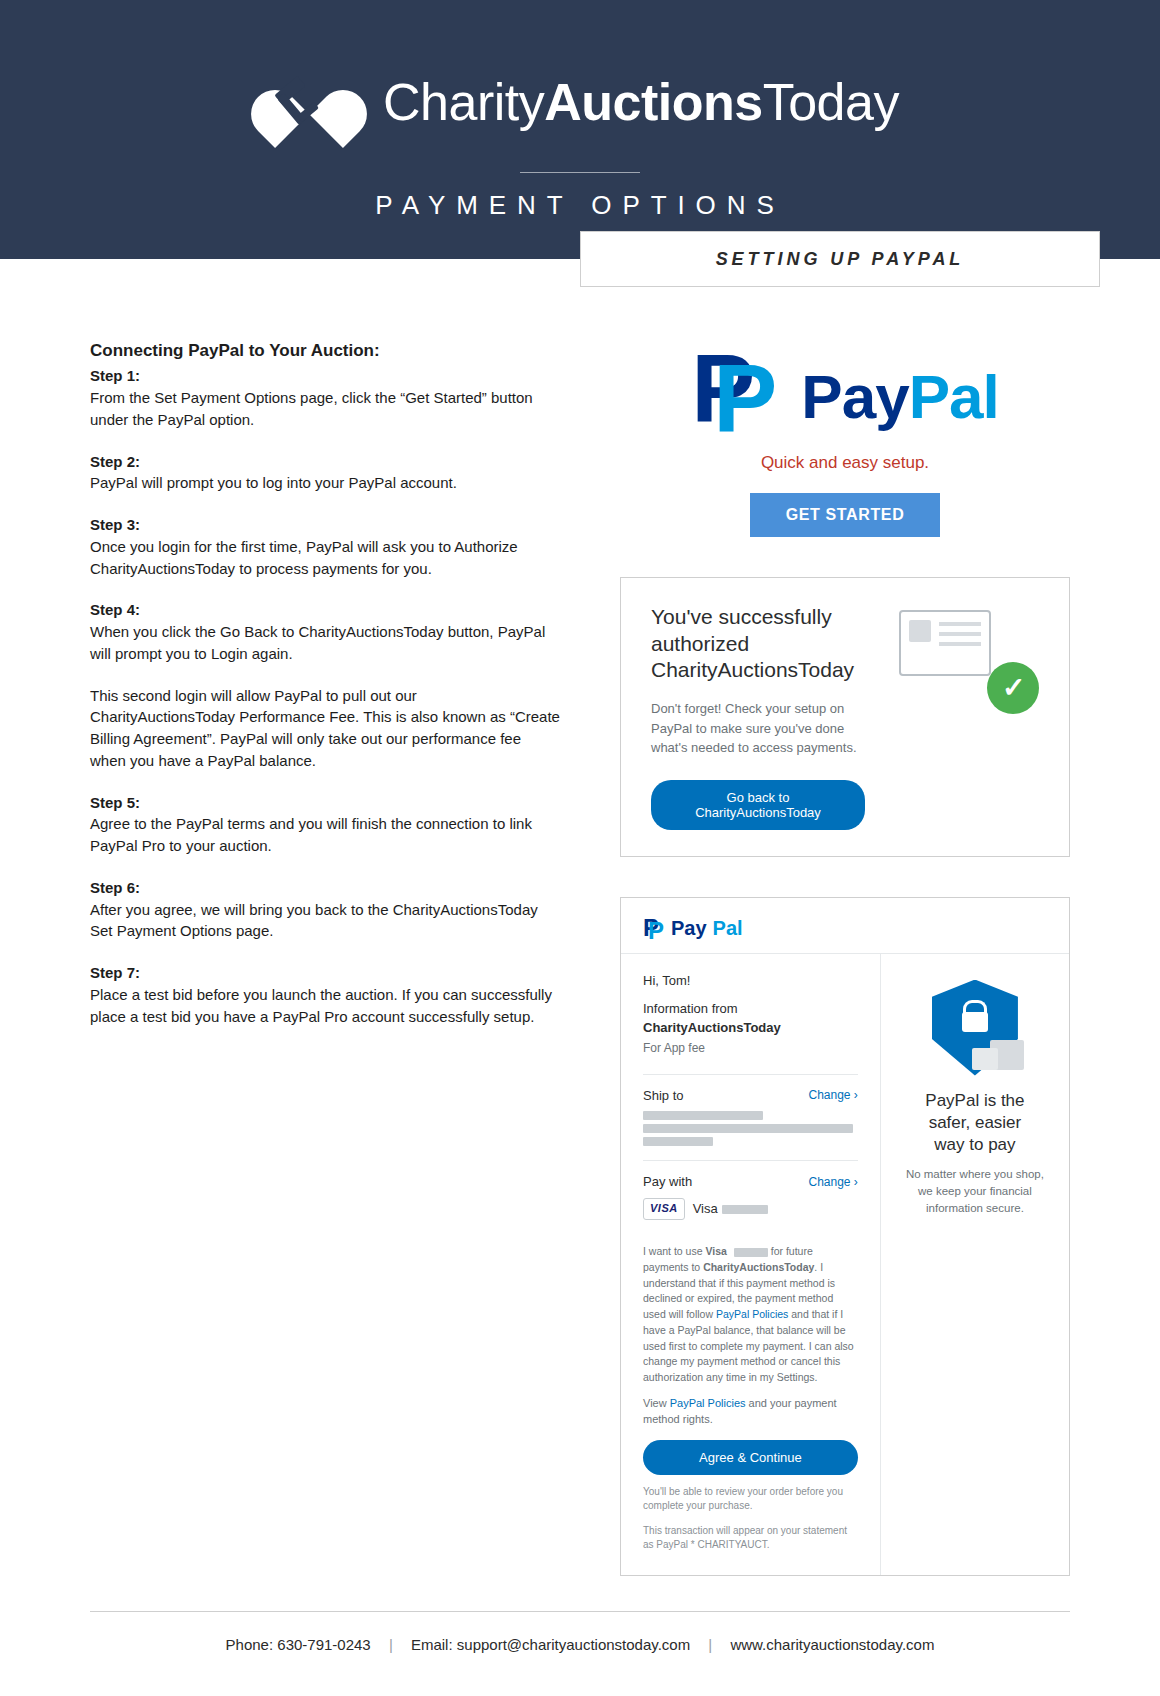CharityAuctions Today
Payment Options
Setting up PayPal
Connecting PayPal to Your Auction:
Step 1:
From the Set Payment Options page, click the “Get Started” button under the PayPal option.
Step 2:
PayPal will prompt you to log into your PayPal account.
Step 3:
Once you login for the first time, PayPal will ask you to Authorize CharityAuctionsToday to process payments for you.
Step 4:
When you click the Go Back to CharityAuctionsToday button, PayPal will prompt you to Login again.
This second login will allow PayPal to pull out our CharityAuctionsToday Performance Fee. This is also known as “Create Billing Agreement”. PayPal will only take out our performance fee when you have a PayPal balance.
Step 5:
Agree to the PayPal terms and you will finish the connection to link PayPal Pro to your auction.
Step 6:
After you agree, we will bring you back to the CharityAuctionsToday Set Payment Options page.
Step 7:
Place a test bid before you launch the auction. If you can successfully place a test bid you have a PayPal Pro account successfully setup.
P P
Pay Pal
Quick and easy setup.
GET STARTED
You've successfully authorized
CharityAuctionsToday
Don't forget! Check your setup on PayPal to make sure you've done what's needed to access payments.
Go back to CharityAuctionsToday
✓
PP Pay Pal
Hi, Tom!
Information from CharityAuctionsToday
For App fee
Ship to Change ›
Pay with Change ›
VISA Visa
I want to use Visa for future payments to CharityAuctionsToday. I understand that if this payment method is declined or expired, the payment method used will follow PayPal Policies and that if I have a PayPal balance, that balance will be used first to complete my payment. I can also change my payment method or cancel this authorization any time in my Settings.
View PayPal Policies and your payment method rights.
Agree & Continue
You'll be able to review your order before you complete your purchase.
This transaction will appear on your statement as PayPal * CHARITYAUCT.
PayPal is the safer, easier
way to pay
No matter where you shop, we keep your financial information secure.
Phone: 630-791-0243 | Email: support@charityauctionstoday.com | www.charityauctionstoday.com